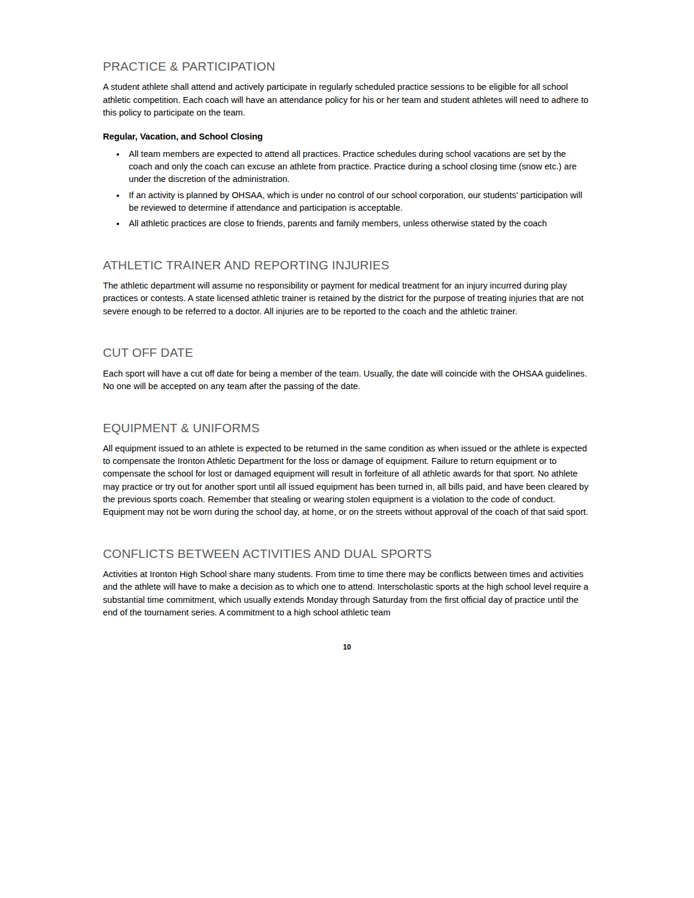PRACTICE & PARTICIPATION
A student athlete shall attend and actively participate in regularly scheduled practice sessions to be eligible for all school athletic competition. Each coach will have an attendance policy for his or her team and student athletes will need to adhere to this policy to participate on the team.
Regular, Vacation, and School Closing
All team members are expected to attend all practices. Practice schedules during school vacations are set by the coach and only the coach can excuse an athlete from practice. Practice during a school closing time (snow etc.) are under the discretion of the administration.
If an activity is planned by OHSAA, which is under no control of our school corporation, our students' participation will be reviewed to determine if attendance and participation is acceptable.
All athletic practices are close to friends, parents and family members, unless otherwise stated by the coach
ATHLETIC TRAINER AND REPORTING INJURIES
The athletic department will assume no responsibility or payment for medical treatment for an injury incurred during play practices or contests. A state licensed athletic trainer is retained by the district for the purpose of treating injuries that are not severe enough to be referred to a doctor. All injuries are to be reported to the coach and the athletic trainer.
CUT OFF DATE
Each sport will have a cut off date for being a member of the team. Usually, the date will coincide with the OHSAA guidelines. No one will be accepted on any team after the passing of the date.
EQUIPMENT & UNIFORMS
All equipment issued to an athlete is expected to be returned in the same condition as when issued or the athlete is expected to compensate the Ironton Athletic Department for the loss or damage of equipment. Failure to return equipment or to compensate the school for lost or damaged equipment will result in forfeiture of all athletic awards for that sport. No athlete may practice or try out for another sport until all issued equipment has been turned in, all bills paid, and have been cleared by the previous sports coach. Remember that stealing or wearing stolen equipment is a violation to the code of conduct. Equipment may not be worn during the school day, at home, or on the streets without approval of the coach of that said sport.
CONFLICTS BETWEEN ACTIVITIES AND DUAL SPORTS
Activities at Ironton High School share many students. From time to time there may be conflicts between times and activities and the athlete will have to make a decision as to which one to attend. Interscholastic sports at the high school level require a substantial time commitment, which usually extends Monday through Saturday from the first official day of practice until the end of the tournament series. A commitment to a high school athletic team
10